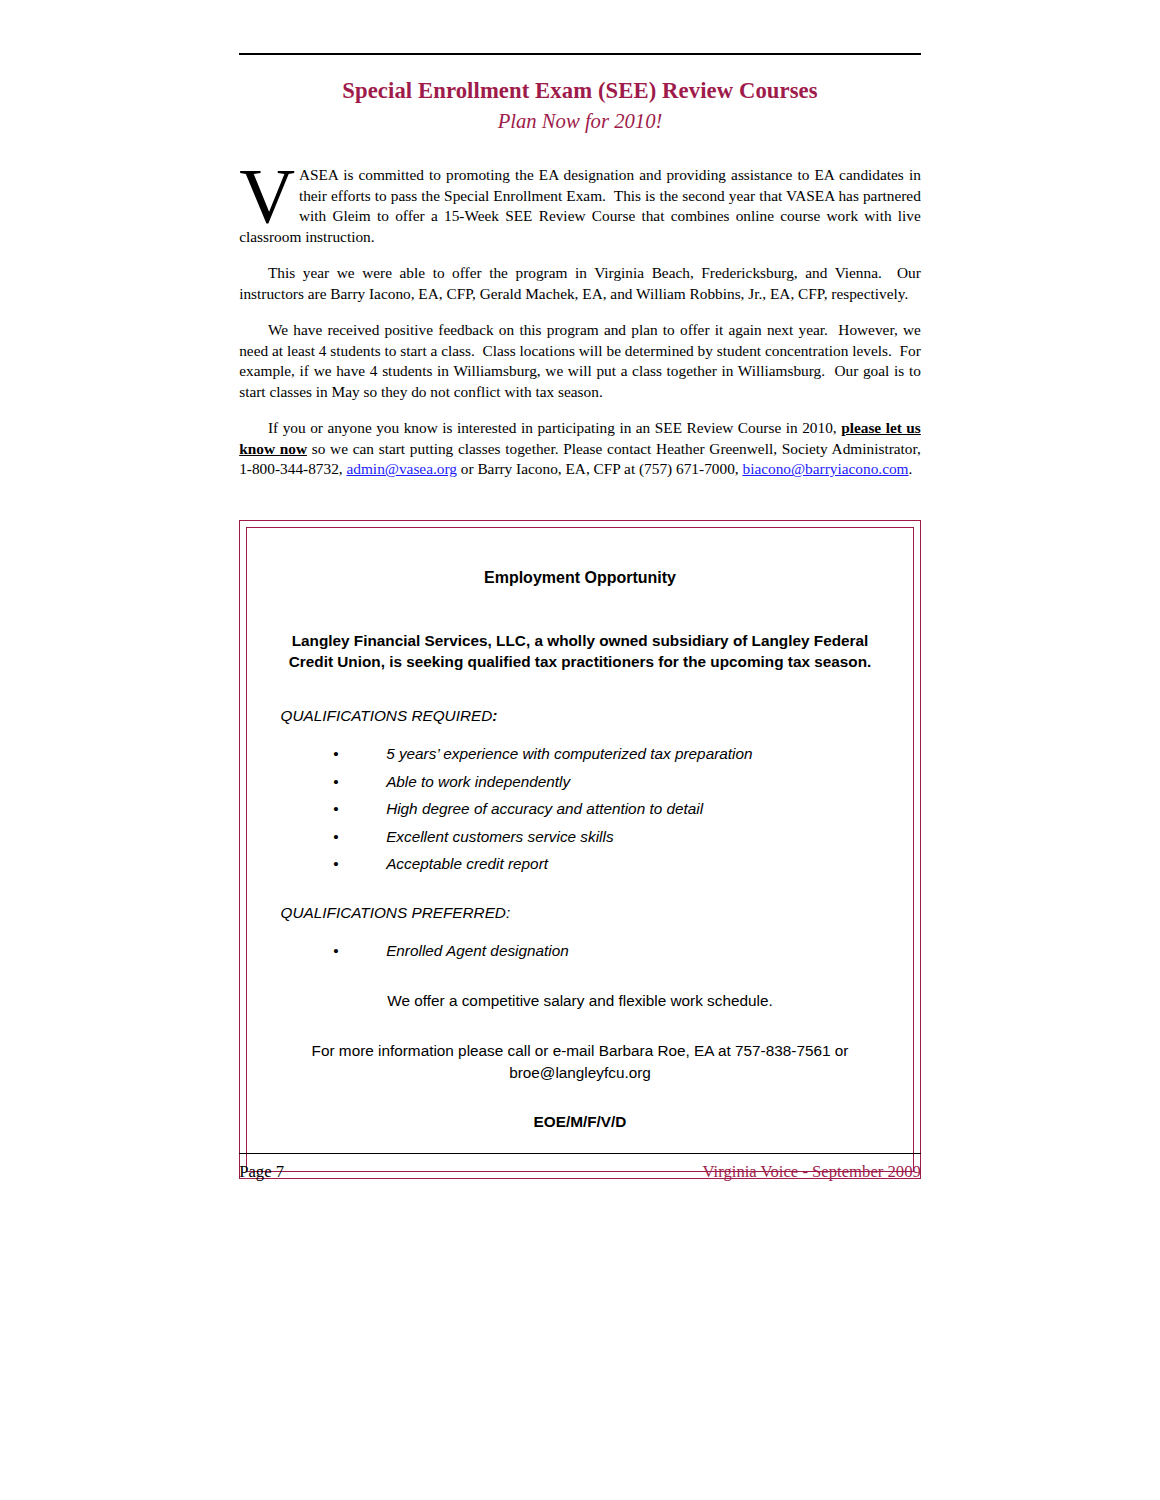Special Enrollment Exam (SEE) Review Courses
Plan Now for 2010!
VASEA is committed to promoting the EA designation and providing assistance to EA candidates in their efforts to pass the Special Enrollment Exam. This is the second year that VASEA has partnered with Gleim to offer a 15-Week SEE Review Course that combines online course work with live classroom instruction.
This year we were able to offer the program in Virginia Beach, Fredericksburg, and Vienna. Our instructors are Barry Iacono, EA, CFP, Gerald Machek, EA, and William Robbins, Jr., EA, CFP, respectively.
We have received positive feedback on this program and plan to offer it again next year. However, we need at least 4 students to start a class. Class locations will be determined by student concentration levels. For example, if we have 4 students in Williamsburg, we will put a class together in Williamsburg. Our goal is to start classes in May so they do not conflict with tax season.
If you or anyone you know is interested in participating in an SEE Review Course in 2010, please let us know now so we can start putting classes together. Please contact Heather Greenwell, Society Administrator, 1-800-344-8732, admin@vasea.org or Barry Iacono, EA, CFP at (757) 671-7000, biacono@barryiacono.com.
Employment Opportunity
Langley Financial Services, LLC, a wholly owned subsidiary of Langley Federal Credit Union, is seeking qualified tax practitioners for the upcoming tax season.
QUALIFICATIONS REQUIRED:
5 years’ experience with computerized tax preparation
Able to work independently
High degree of accuracy and attention to detail
Excellent customers service skills
Acceptable credit report
QUALIFICATIONS PREFERRED:
Enrolled Agent designation
We offer a competitive salary and flexible work schedule.
For more information please call or e-mail Barbara Roe, EA at 757-838-7561 or
broe@langleyfcu.org
EOE/M/F/V/D
Page 7
Virginia Voice - September 2009